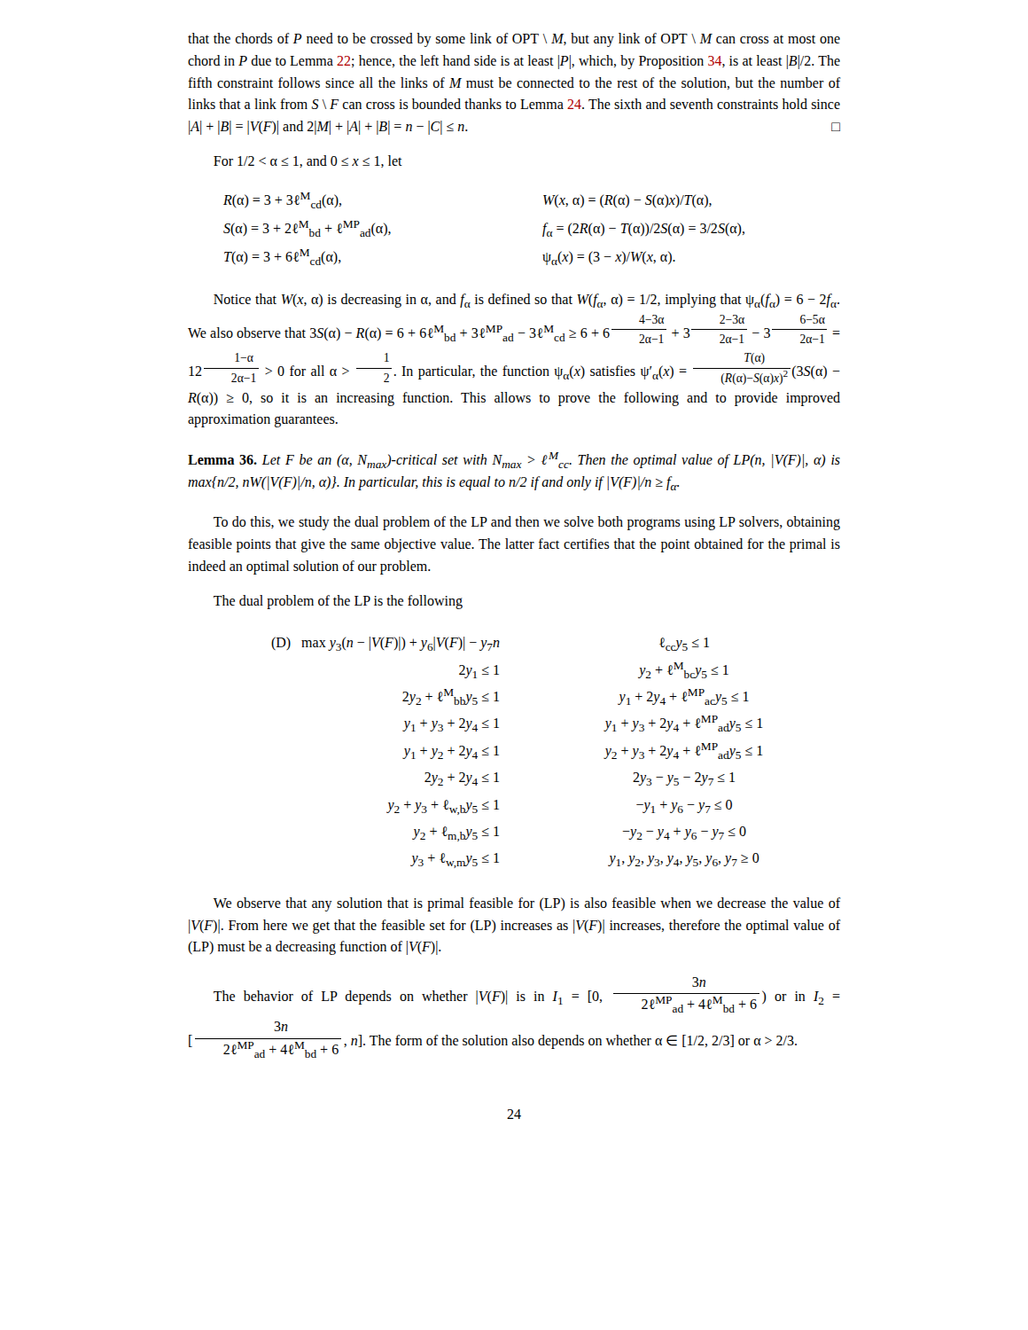that the chords of P need to be crossed by some link of OPT \ M, but any link of OPT \ M can cross at most one chord in P due to Lemma 22; hence, the left hand side is at least |P|, which, by Proposition 34, is at least |B|/2. The fifth constraint follows since all the links of M must be connected to the rest of the solution, but the number of links that a link from S \ F can cross is bounded thanks to Lemma 24. The sixth and seventh constraints hold since |A| + |B| = |V(F)| and 2|M| + |A| + |B| = n − |C| ≤ n. □
For 1/2 < α ≤ 1, and 0 ≤ x ≤ 1, let
R(α) = 3 + 3ℓMcd(α), W(x, α) = (R(α) − S(α)x)/T(α), S(α) = 3 + 2ℓMbd + ℓMPad(α), fα = (2R(α) − T(α))/2S(α) = 3/2S(α), T(α) = 3 + 6ℓMcd(α), ψα(x) = (3 − x)/W(x, α).
Notice that W(x, α) is decreasing in α, and fα is defined so that W(fα, α) = 1/2, implying that ψα(fα) = 6 − 2fα. We also observe that 3S(α) − R(α) = 6 + 6ℓMbd + 3ℓMPad − 3ℓMcd ≥ 6 + 64−3α 2α−1 + 32−3α 2α−1 − 36−5α 2α−1 = 121−α 2α−1 > 0 for all α > 12. In particular, the function ψα(x) satisfies ψ′α(x) = T(α)(R(α)−S(α)x)2(3S(α) − R(α)) ≥ 0, so it is an increasing function. This allows to prove the following and to provide improved approximation guarantees.
Lemma 36. Let F be an (α, Nmax)-critical set with Nmax > ℓMcc. Then the optimal value of LP(n, |V(F)|, α) is max{n/2, nW(|V(F)|/n, α)}. In particular, this is equal to n/2 if and only if |V(F)|/n ≥ fα.
To do this, we study the dual problem of the LP and then we solve both programs using LP solvers, obtaining feasible points that give the same objective value. The latter fact certifies that the point obtained for the primal is indeed an optimal solution of our problem.
The dual problem of the LP is the following
(D) max y3(n − |V(F)|) + y6|V(F)| − y7n
ℓccy5 ≤ 1
2y1 ≤ 1
y2 + ℓMbcy5 ≤ 1
2y2 + ℓMbby5 ≤ 1
y1 + 2y4 + ℓMPacy5 ≤ 1
y1 + y3 + 2y4 ≤ 1
y1 + y3 + 2y4 + ℓMPady5 ≤ 1
y1 + y2 + 2y4 ≤ 1
y2 + y3 + 2y4 + ℓMPady5 ≤ 1
2y2 + 2y4 ≤ 1
2y3 − y5 − 2y7 ≤ 1
y2 + y3 + ℓw,by5 ≤ 1
−y1 + y6 − y7 ≤ 0
y2 + ℓm,by5 ≤ 1
−y2 − y4 + y6 − y7 ≤ 0
y3 + ℓw,my5 ≤ 1
y1, y2, y3, y4, y5, y6, y7 ≥ 0
We observe that any solution that is primal feasible for (LP) is also feasible when we decrease the value of |V(F)|. From here we get that the feasible set for (LP) increases as |V(F)| increases, therefore the optimal value of (LP) must be a decreasing function of |V(F)|.
The behavior of LP depends on whether |V(F)| is in I1 = [0, 3n 2ℓMPad + 4ℓMbd + 6) or in I2 = [3n 2ℓMPad + 4ℓMbd + 6, n]. The form of the solution also depends on whether α ∈ [1/2, 2/3] or α > 2/3.
24